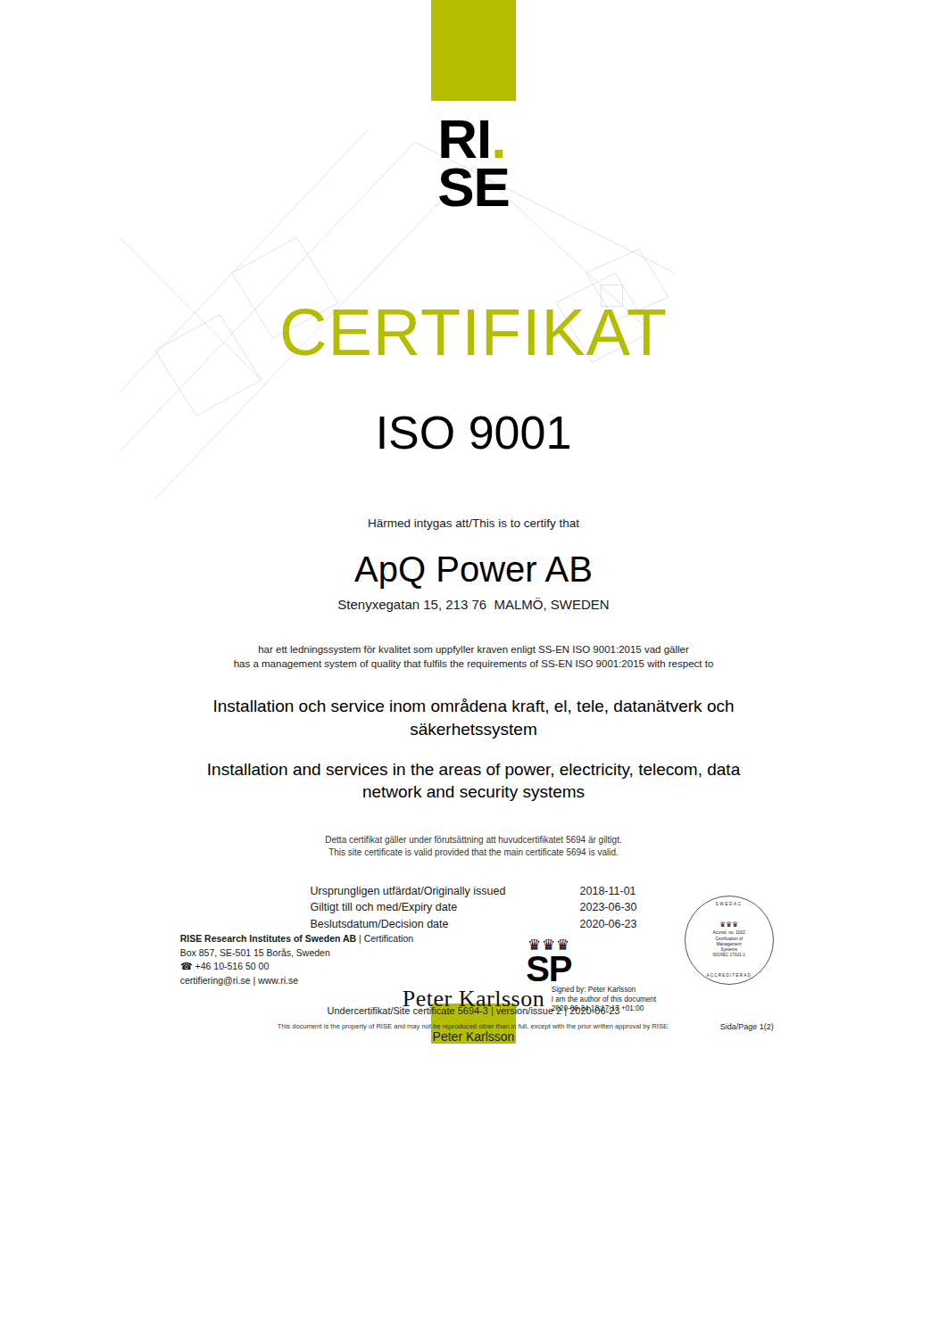RI.
SE
CERTIFIKAT
ISO 9001
Härmed intygas att/This is to certify that
ApQ Power AB
Stenyxegatan 15, 213 76 MALMÖ, SWEDEN
har ett ledningssystem för kvalitet som uppfyller kraven enligt SS-EN ISO 9001:2015 vad gäller
has a management system of quality that fulfils the requirements of SS-EN ISO 9001:2015 with respect to
Installation och service inom områdena kraft, el, tele, datanätverk och säkerhetssystem
Installation and services in the areas of power, electricity, telecom, data network and security systems
Detta certifikat gäller under förutsättning att huvudcertifikatet 5694 är giltigt.
This site certificate is valid provided that the main certificate 5694 is valid.
| Ursprungligen utfärdat/Originally issued | 2018-11-01 |
| Giltigt till och med/Expiry date | 2023-06-30 |
| Beslutsdatum/Decision date | 2020-06-23 |
Peter Karlsson
Signed by: Peter Karlsson
I am the author of this document
2020-06-24 18:17:17 +01:00
Peter Karlsson
RISE Research Institutes of Sweden AB | Certification
Box 857, SE-501 15 Borås, Sweden
☎ +46 10-516 50 00
certifiering@ri.se | www.ri.se
♛♛♛
SP
SWEDAC
♛♛♛
Accred. no. 1002
Certification of
Management
Systems
ISO/IEC 17021-1
ACCREDITERAD
Undercertifikat/Site certificate 5694-3 | version/issue 2 | 2020-06-23
This document is the property of RISE and may not be reproduced other than in full, except with the prior written approval by RISE. Sida/Page 1(2)